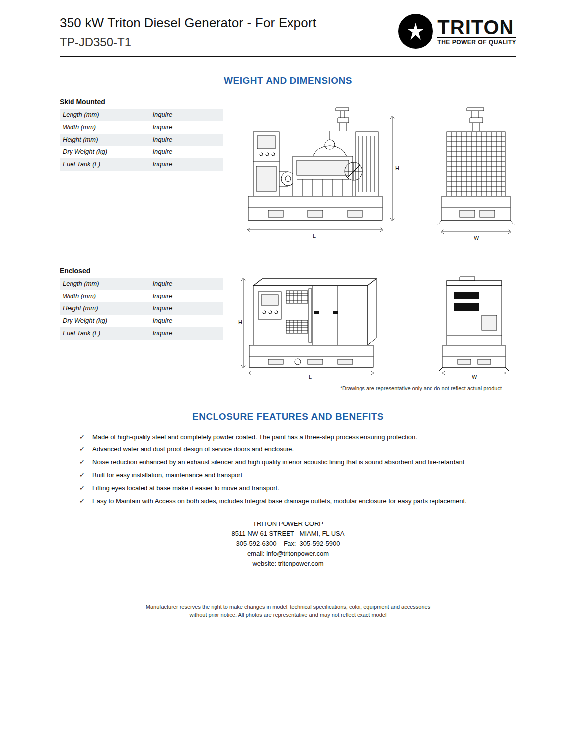350 kW Triton Diesel Generator - For Export
TP-JD350-T1
TRITON THE POWER OF QUALITY
WEIGHT AND DIMENSIONS
Skid Mounted
| Length (mm) | Inquire |
| Width (mm) | Inquire |
| Height (mm) | Inquire |
| Dry Weight (kg) | Inquire |
| Fuel Tank (L) | Inquire |
H L W
Enclosed
| Length (mm) | Inquire |
| Width (mm) | Inquire |
| Height (mm) | Inquire |
| Dry Weight (kg) | Inquire |
| Fuel Tank (L) | Inquire |
H L W
*Drawings are representative only and do not reflect actual product
ENCLOSURE FEATURES AND BENEFITS
Made of high-quality steel and completely powder coated. The paint has a three-step process ensuring protection.
Advanced water and dust proof design of service doors and enclosure.
Noise reduction enhanced by an exhaust silencer and high quality interior acoustic lining that is sound absorbent and fire-retardant
Built for easy installation, maintenance and transport
Lifting eyes located at base make it easier to move and transport.
Easy to Maintain with Access on both sides, includes Integral base drainage outlets, modular enclosure for easy parts replacement.
TRITON POWER CORP
8511 NW 61 STREET MIAMI, FL USA
305-592-6300 Fax: 305-592-5900
email: info@tritonpower.com
website: tritonpower.com
Manufacturer reserves the right to make changes in model, technical specifications, color, equipment and accessories
without prior notice. All photos are representative and may not reflect exact model